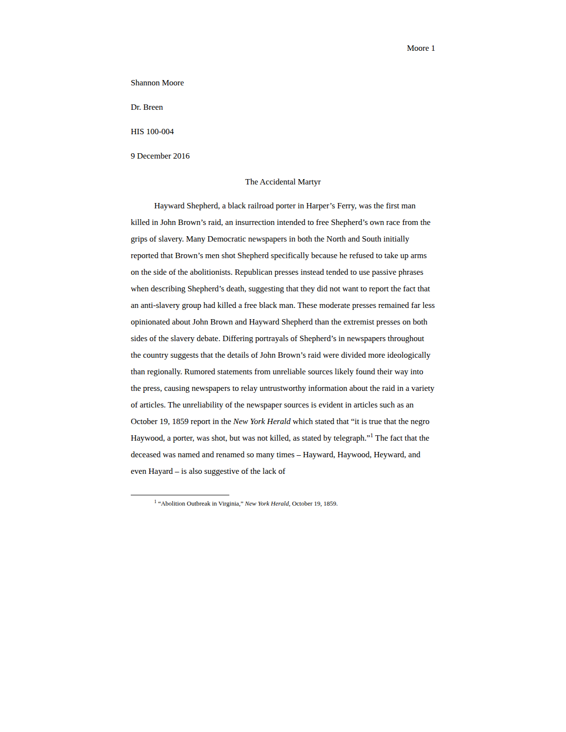Moore 1
Shannon Moore
Dr. Breen
HIS 100-004
9 December 2016
The Accidental Martyr
Hayward Shepherd, a black railroad porter in Harper’s Ferry, was the first man killed in John Brown’s raid, an insurrection intended to free Shepherd’s own race from the grips of slavery. Many Democratic newspapers in both the North and South initially reported that Brown’s men shot Shepherd specifically because he refused to take up arms on the side of the abolitionists. Republican presses instead tended to use passive phrases when describing Shepherd’s death, suggesting that they did not want to report the fact that an anti-slavery group had killed a free black man. These moderate presses remained far less opinionated about John Brown and Hayward Shepherd than the extremist presses on both sides of the slavery debate. Differing portrayals of Shepherd’s in newspapers throughout the country suggests that the details of John Brown’s raid were divided more ideologically than regionally. Rumored statements from unreliable sources likely found their way into the press, causing newspapers to relay untrustworthy information about the raid in a variety of articles. The unreliability of the newspaper sources is evident in articles such as an October 19, 1859 report in the New York Herald which stated that “it is true that the negro Haywood, a porter, was shot, but was not killed, as stated by telegraph.”1 The fact that the deceased was named and renamed so many times – Hayward, Haywood, Heyward, and even Hayard – is also suggestive of the lack of
1 “Abolition Outbreak in Virginia,” New York Herald, October 19, 1859.